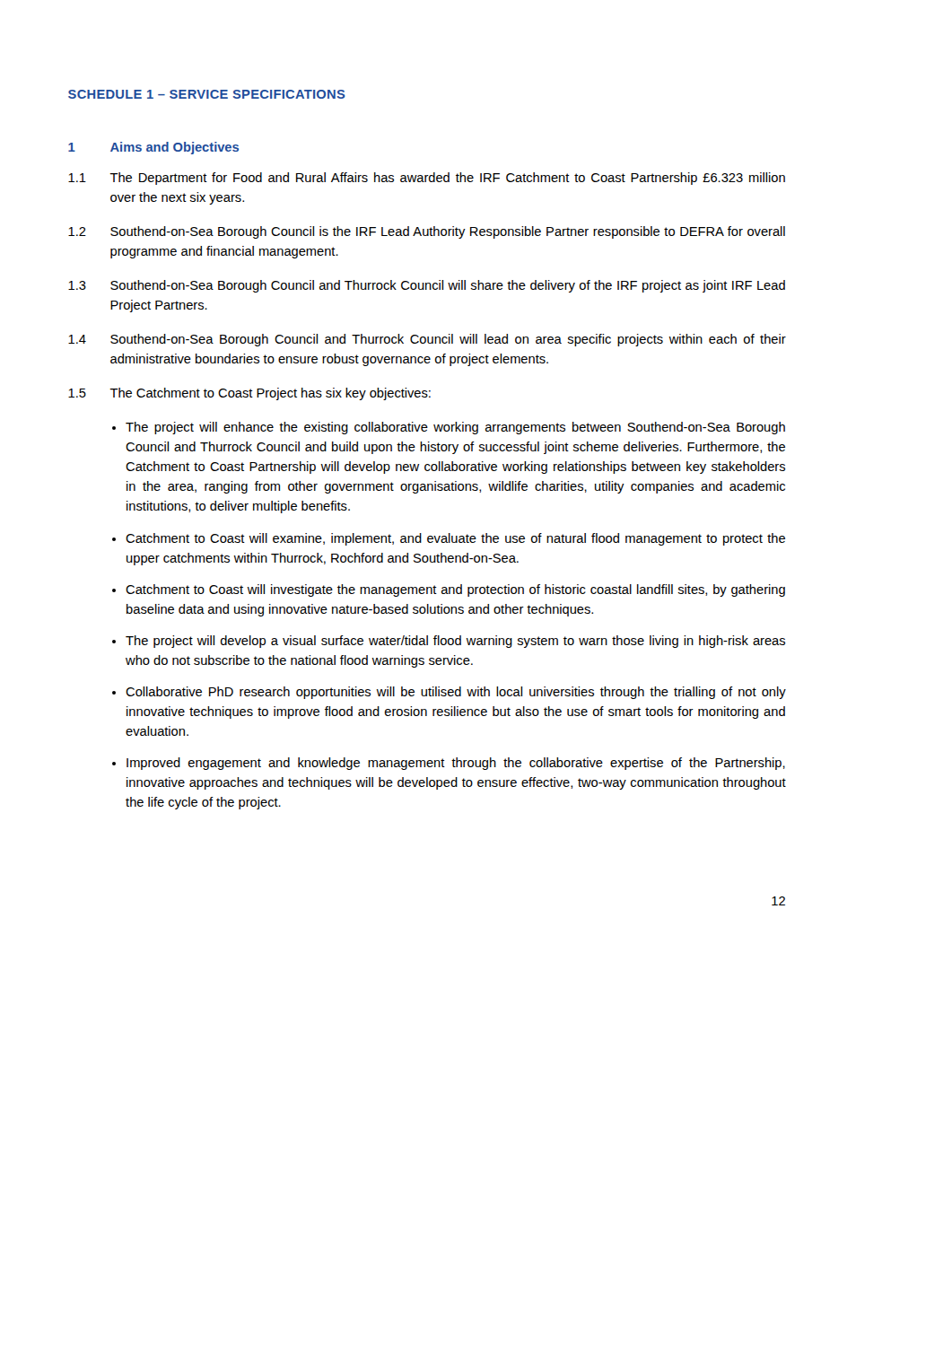SCHEDULE 1 – SERVICE SPECIFICATIONS
1 Aims and Objectives
1.1 The Department for Food and Rural Affairs has awarded the IRF Catchment to Coast Partnership £6.323 million over the next six years.
1.2 Southend-on-Sea Borough Council is the IRF Lead Authority Responsible Partner responsible to DEFRA for overall programme and financial management.
1.3 Southend-on-Sea Borough Council and Thurrock Council will share the delivery of the IRF project as joint IRF Lead Project Partners.
1.4 Southend-on-Sea Borough Council and Thurrock Council will lead on area specific projects within each of their administrative boundaries to ensure robust governance of project elements.
1.5 The Catchment to Coast Project has six key objectives:
The project will enhance the existing collaborative working arrangements between Southend-on-Sea Borough Council and Thurrock Council and build upon the history of successful joint scheme deliveries. Furthermore, the Catchment to Coast Partnership will develop new collaborative working relationships between key stakeholders in the area, ranging from other government organisations, wildlife charities, utility companies and academic institutions, to deliver multiple benefits.
Catchment to Coast will examine, implement, and evaluate the use of natural flood management to protect the upper catchments within Thurrock, Rochford and Southend-on-Sea.
Catchment to Coast will investigate the management and protection of historic coastal landfill sites, by gathering baseline data and using innovative nature-based solutions and other techniques.
The project will develop a visual surface water/tidal flood warning system to warn those living in high-risk areas who do not subscribe to the national flood warnings service.
Collaborative PhD research opportunities will be utilised with local universities through the trialling of not only innovative techniques to improve flood and erosion resilience but also the use of smart tools for monitoring and evaluation.
Improved engagement and knowledge management through the collaborative expertise of the Partnership, innovative approaches and techniques will be developed to ensure effective, two-way communication throughout the life cycle of the project.
12